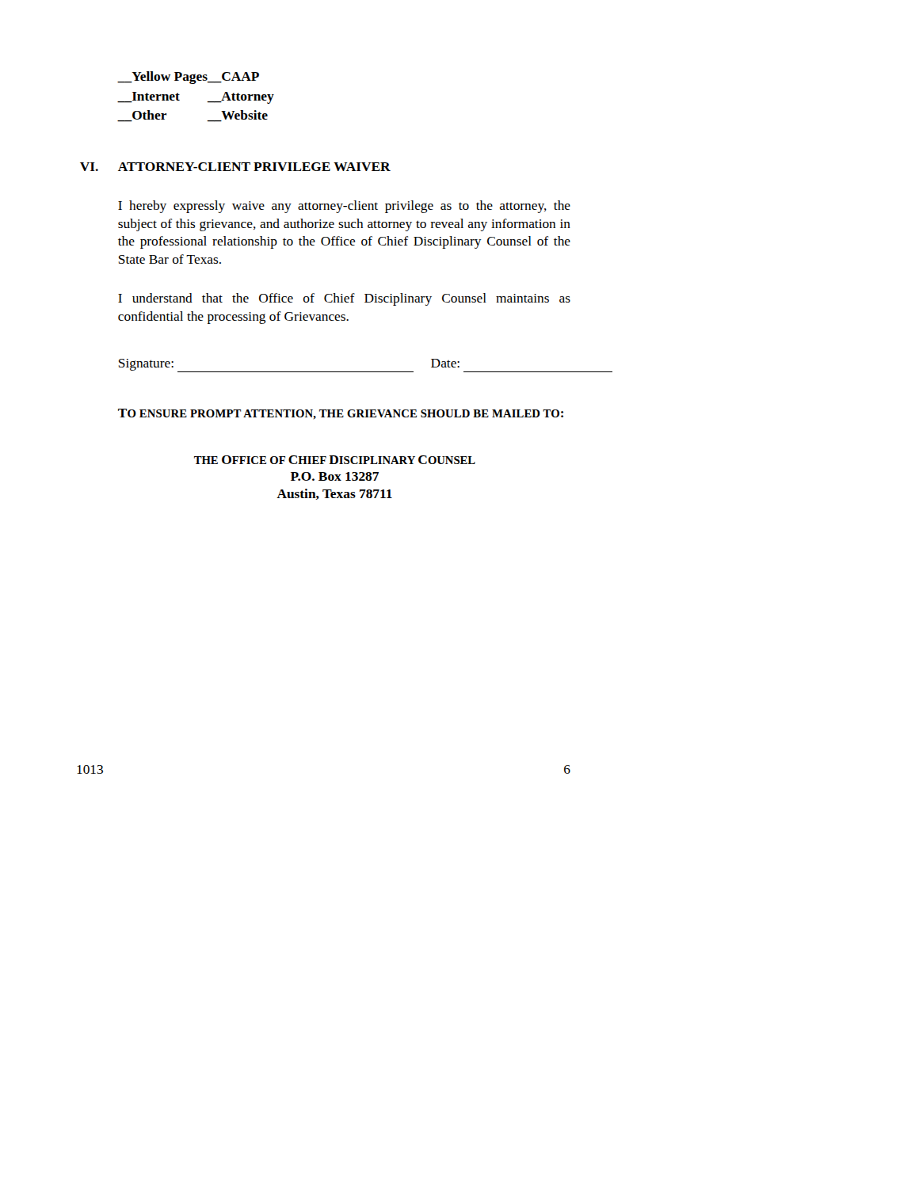| __ | Yellow Pages | __ | CAAP |
| __ | Internet | __ | Attorney |
| __ | Other | __ | Website |
VI. ATTORNEY-CLIENT PRIVILEGE WAIVER
I hereby expressly waive any attorney-client privilege as to the attorney, the subject of this grievance, and authorize such attorney to reveal any information in the professional relationship to the Office of Chief Disciplinary Counsel of the State Bar of Texas.
I understand that the Office of Chief Disciplinary Counsel maintains as confidential the processing of Grievances.
Signature: Date:
TO ENSURE PROMPT ATTENTION, THE GRIEVANCE SHOULD BE MAILED TO:
THE OFFICE OF CHIEF DISCIPLINARY COUNSEL
P.O. Box 13287
Austin, Texas 78711
1013 6